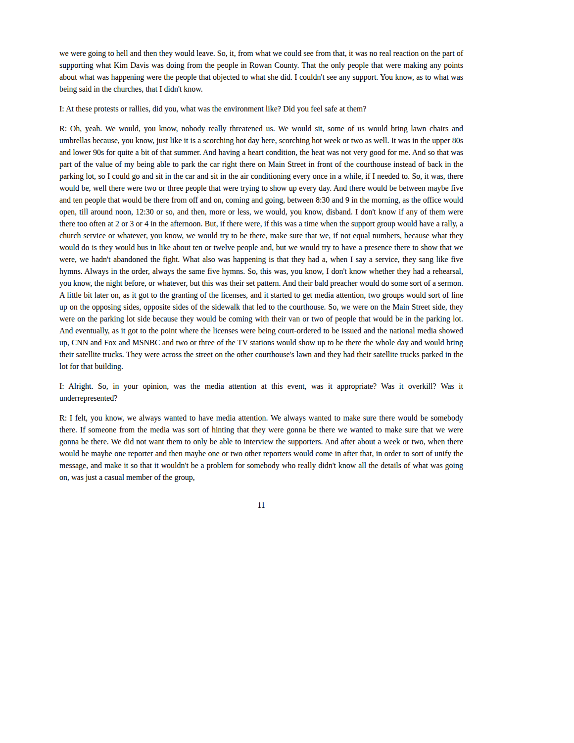we were going to hell and then they would leave. So, it, from what we could see from that, it was no real reaction on the part of supporting what Kim Davis was doing from the people in Rowan County. That the only people that were making any points about what was happening were the people that objected to what she did. I couldn't see any support. You know, as to what was being said in the churches, that I didn't know.
I: At these protests or rallies, did you, what was the environment like? Did you feel safe at them?
R: Oh, yeah. We would, you know, nobody really threatened us. We would sit, some of us would bring lawn chairs and umbrellas because, you know, just like it is a scorching hot day here, scorching hot week or two as well. It was in the upper 80s and lower 90s for quite a bit of that summer. And having a heart condition, the heat was not very good for me. And so that was part of the value of my being able to park the car right there on Main Street in front of the courthouse instead of back in the parking lot, so I could go and sit in the car and sit in the air conditioning every once in a while, if I needed to. So, it was, there would be, well there were two or three people that were trying to show up every day. And there would be between maybe five and ten people that would be there from off and on, coming and going, between 8:30 and 9 in the morning, as the office would open, till around noon, 12:30 or so, and then, more or less, we would, you know, disband. I don't know if any of them were there too often at 2 or 3 or 4 in the afternoon. But, if there were, if this was a time when the support group would have a rally, a church service or whatever, you know, we would try to be there, make sure that we, if not equal numbers, because what they would do is they would bus in like about ten or twelve people and, but we would try to have a presence there to show that we were, we hadn't abandoned the fight. What also was happening is that they had a, when I say a service, they sang like five hymns. Always in the order, always the same five hymns. So, this was, you know, I don't know whether they had a rehearsal, you know, the night before, or whatever, but this was their set pattern. And their bald preacher would do some sort of a sermon. A little bit later on, as it got to the granting of the licenses, and it started to get media attention, two groups would sort of line up on the opposing sides, opposite sides of the sidewalk that led to the courthouse. So, we were on the Main Street side, they were on the parking lot side because they would be coming with their van or two of people that would be in the parking lot. And eventually, as it got to the point where the licenses were being court-ordered to be issued and the national media showed up, CNN and Fox and MSNBC and two or three of the TV stations would show up to be there the whole day and would bring their satellite trucks. They were across the street on the other courthouse's lawn and they had their satellite trucks parked in the lot for that building.
I: Alright. So, in your opinion, was the media attention at this event, was it appropriate? Was it overkill? Was it underrepresented?
R: I felt, you know, we always wanted to have media attention. We always wanted to make sure there would be somebody there. If someone from the media was sort of hinting that they were gonna be there we wanted to make sure that we were gonna be there. We did not want them to only be able to interview the supporters. And after about a week or two, when there would be maybe one reporter and then maybe one or two other reporters would come in after that, in order to sort of unify the message, and make it so that it wouldn't be a problem for somebody who really didn't know all the details of what was going on, was just a casual member of the group,
11